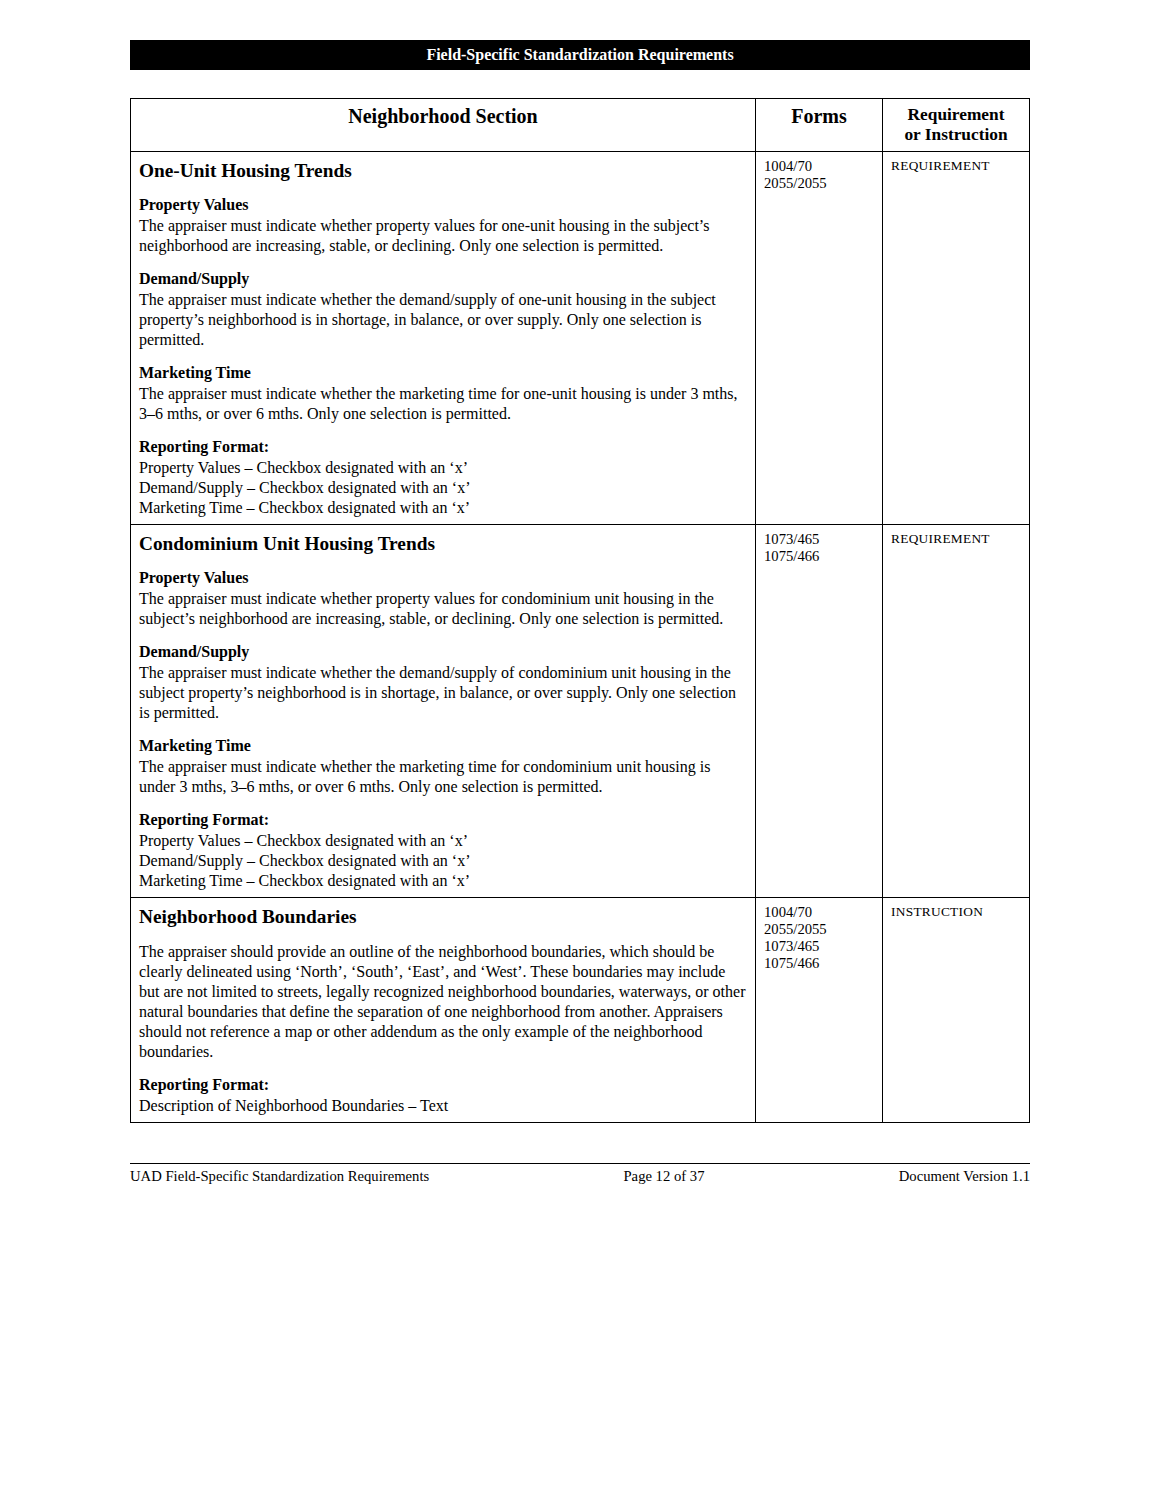Field-Specific Standardization Requirements
| Neighborhood Section | Forms | Requirement or Instruction |
| --- | --- | --- |
| One-Unit Housing Trends Property Values The appraiser must indicate whether property values for one-unit housing in the subject’s neighborhood are increasing, stable, or declining. Only one selection is permitted. Demand/Supply The appraiser must indicate whether the demand/supply of one-unit housing in the subject property’s neighborhood is in shortage, in balance, or over supply. Only one selection is permitted. Marketing Time The appraiser must indicate whether the marketing time for one-unit housing is under 3 mths, 3–6 mths, or over 6 mths. Only one selection is permitted. Reporting Format: Property Values – Checkbox designated with an ‘x’ Demand/Supply – Checkbox designated with an ‘x’ Marketing Time – Checkbox designated with an ‘x’ | 1004/70 2055/2055 | REQUIREMENT |
| Condominium Unit Housing Trends Property Values The appraiser must indicate whether property values for condominium unit housing in the subject’s neighborhood are increasing, stable, or declining. Only one selection is permitted. Demand/Supply The appraiser must indicate whether the demand/supply of condominium unit housing in the subject property’s neighborhood is in shortage, in balance, or over supply. Only one selection is permitted. Marketing Time The appraiser must indicate whether the marketing time for condominium unit housing is under 3 mths, 3–6 mths, or over 6 mths. Only one selection is permitted. Reporting Format: Property Values – Checkbox designated with an ‘x’ Demand/Supply – Checkbox designated with an ‘x’ Marketing Time – Checkbox designated with an ‘x’ | 1073/465 1075/466 | REQUIREMENT |
| Neighborhood Boundaries The appraiser should provide an outline of the neighborhood boundaries, which should be clearly delineated using ‘North’, ‘South’, ‘East’, and ‘West’. These boundaries may include but are not limited to streets, legally recognized neighborhood boundaries, waterways, or other natural boundaries that define the separation of one neighborhood from another. Appraisers should not reference a map or other addendum as the only example of the neighborhood boundaries. Reporting Format: Description of Neighborhood Boundaries – Text | 1004/70 2055/2055 1073/465 1075/466 | INSTRUCTION |
UAD Field-Specific Standardization Requirements Page 12 of 37 Document Version 1.1